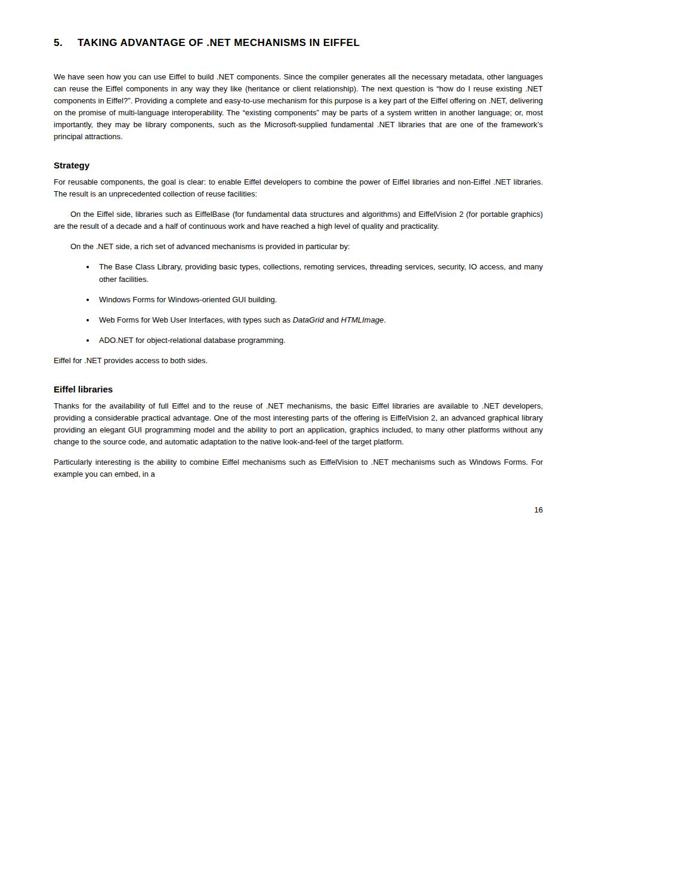5. TAKING ADVANTAGE OF .NET MECHANISMS IN EIFFEL
We have seen how you can use Eiffel to build .NET components. Since the compiler generates all the necessary metadata, other languages can reuse the Eiffel components in any way they like (heritance or client relationship). The next question is “how do I reuse existing .NET components in Eiffel?”. Providing a complete and easy-to-use mechanism for this purpose is a key part of the Eiffel offering on .NET, delivering on the promise of multi-language interoperability. The “existing components” may be parts of a system written in another language; or, most importantly, they may be library components, such as the Microsoft-supplied fundamental .NET libraries that are one of the framework’s principal attractions.
Strategy
For reusable components, the goal is clear: to enable Eiffel developers to combine the power of Eiffel libraries and non-Eiffel .NET libraries. The result is an unprecedented collection of reuse facilities:
On the Eiffel side, libraries such as EiffelBase (for fundamental data structures and algorithms) and EiffelVision 2 (for portable graphics) are the result of a decade and a half of continuous work and have reached a high level of quality and practicality.
On the .NET side, a rich set of advanced mechanisms is provided in particular by:
The Base Class Library, providing basic types, collections, remoting services, threading services, security, IO access, and many other facilities.
Windows Forms for Windows-oriented GUI building.
Web Forms for Web User Interfaces, with types such as DataGrid and HTMLImage.
ADO.NET for object-relational database programming.
Eiffel for .NET provides access to both sides.
Eiffel libraries
Thanks for the availability of full Eiffel and to the reuse of .NET mechanisms, the basic Eiffel libraries are available to .NET developers, providing a considerable practical advantage. One of the most interesting parts of the offering is EiffelVision 2, an advanced graphical library providing an elegant GUI programming model and the ability to port an application, graphics included, to many other platforms without any change to the source code, and automatic adaptation to the native look-and-feel of the target platform.
Particularly interesting is the ability to combine Eiffel mechanisms such as EiffelVision to .NET mechanisms such as Windows Forms. For example you can embed, in a
16